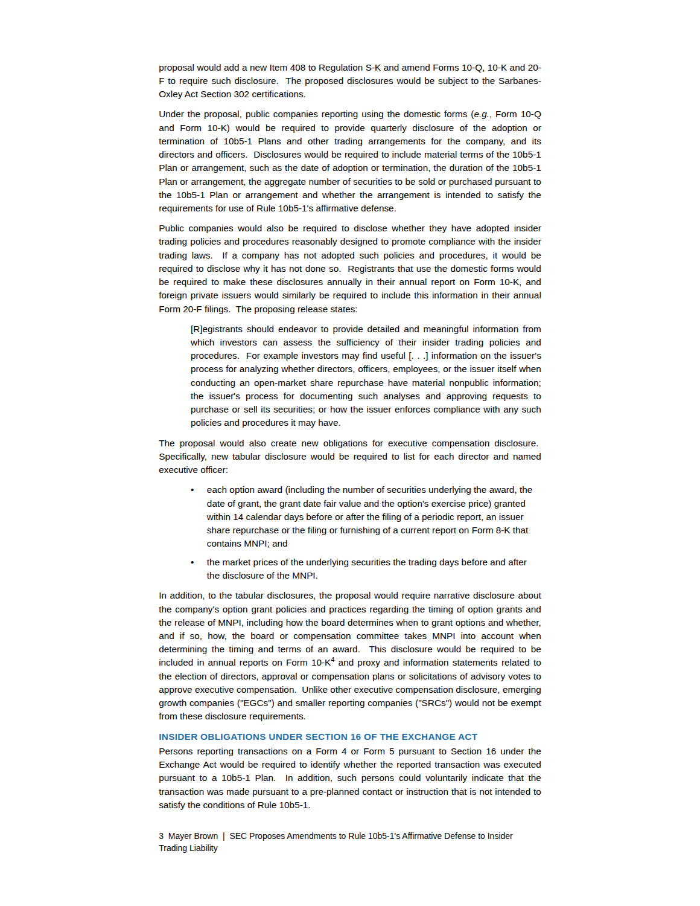proposal would add a new Item 408 to Regulation S-K and amend Forms 10-Q, 10-K and 20-F to require such disclosure. The proposed disclosures would be subject to the Sarbanes-Oxley Act Section 302 certifications.
Under the proposal, public companies reporting using the domestic forms (e.g., Form 10-Q and Form 10-K) would be required to provide quarterly disclosure of the adoption or termination of 10b5-1 Plans and other trading arrangements for the company, and its directors and officers. Disclosures would be required to include material terms of the 10b5-1 Plan or arrangement, such as the date of adoption or termination, the duration of the 10b5-1 Plan or arrangement, the aggregate number of securities to be sold or purchased pursuant to the 10b5-1 Plan or arrangement and whether the arrangement is intended to satisfy the requirements for use of Rule 10b5-1's affirmative defense.
Public companies would also be required to disclose whether they have adopted insider trading policies and procedures reasonably designed to promote compliance with the insider trading laws. If a company has not adopted such policies and procedures, it would be required to disclose why it has not done so. Registrants that use the domestic forms would be required to make these disclosures annually in their annual report on Form 10-K, and foreign private issuers would similarly be required to include this information in their annual Form 20-F filings. The proposing release states:
[R]egistrants should endeavor to provide detailed and meaningful information from which investors can assess the sufficiency of their insider trading policies and procedures. For example investors may find useful [. . .] information on the issuer's process for analyzing whether directors, officers, employees, or the issuer itself when conducting an open-market share repurchase have material nonpublic information; the issuer's process for documenting such analyses and approving requests to purchase or sell its securities; or how the issuer enforces compliance with any such policies and procedures it may have.
The proposal would also create new obligations for executive compensation disclosure. Specifically, new tabular disclosure would be required to list for each director and named executive officer:
each option award (including the number of securities underlying the award, the date of grant, the grant date fair value and the option's exercise price) granted within 14 calendar days before or after the filing of a periodic report, an issuer share repurchase or the filing or furnishing of a current report on Form 8-K that contains MNPI; and
the market prices of the underlying securities the trading days before and after the disclosure of the MNPI.
In addition, to the tabular disclosures, the proposal would require narrative disclosure about the company's option grant policies and practices regarding the timing of option grants and the release of MNPI, including how the board determines when to grant options and whether, and if so, how, the board or compensation committee takes MNPI into account when determining the timing and terms of an award. This disclosure would be required to be included in annual reports on Form 10-K4 and proxy and information statements related to the election of directors, approval or compensation plans or solicitations of advisory votes to approve executive compensation. Unlike other executive compensation disclosure, emerging growth companies ("EGCs") and smaller reporting companies ("SRCs") would not be exempt from these disclosure requirements.
Insider Obligations Under Section 16 of the Exchange Act
Persons reporting transactions on a Form 4 or Form 5 pursuant to Section 16 under the Exchange Act would be required to identify whether the reported transaction was executed pursuant to a 10b5-1 Plan. In addition, such persons could voluntarily indicate that the transaction was made pursuant to a pre-planned contact or instruction that is not intended to satisfy the conditions of Rule 10b5-1.
3 Mayer Brown | SEC Proposes Amendments to Rule 10b5-1's Affirmative Defense to Insider Trading Liability